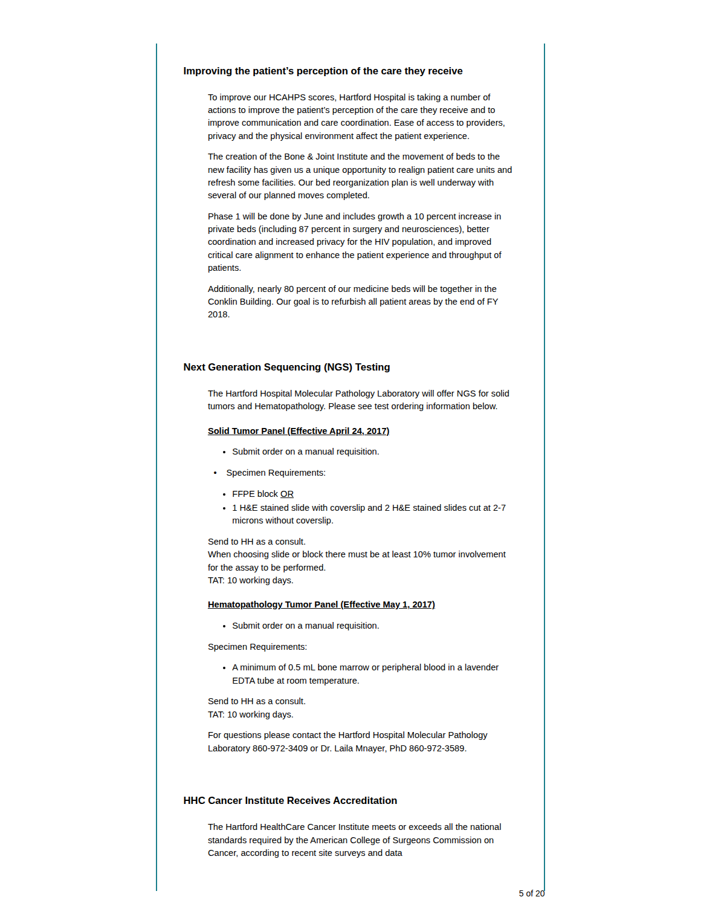Improving the patient’s perception of the care they receive
To improve our HCAHPS scores, Hartford Hospital is taking a number of actions to improve the patient’s perception of the care they receive and to improve communication and care coordination. Ease of access to providers, privacy and the physical environment affect the patient experience.
The creation of the Bone & Joint Institute and the movement of beds to the new facility has given us a unique opportunity to realign patient care units and refresh some facilities. Our bed reorganization plan is well underway with several of our planned moves completed.
Phase 1 will be done by June and includes growth a 10 percent increase in private beds (including 87 percent in surgery and neurosciences), better coordination and increased privacy for the HIV population, and improved critical care alignment to enhance the patient experience and throughput of patients.
Additionally, nearly 80 percent of our medicine beds will be together in the Conklin Building. Our goal is to refurbish all patient areas by the end of FY 2018.
Next Generation Sequencing (NGS) Testing
The Hartford Hospital Molecular Pathology Laboratory will offer NGS for solid tumors and Hematopathology. Please see test ordering information below.
Solid Tumor Panel (Effective April 24, 2017)
Submit order on a manual requisition.
•Specimen Requirements:
FFPE block OR
1 H&E stained slide with coverslip and 2 H&E stained slides cut at 2-7 microns without coverslip.
Send to HH as a consult.
When choosing slide or block there must be at least 10% tumor involvement for the assay to be performed.
TAT: 10 working days.
Hematopathology Tumor Panel (Effective May 1, 2017)
Submit order on a manual requisition.
Specimen Requirements:
A minimum of 0.5 mL bone marrow or peripheral blood in a lavender EDTA tube at room temperature.
Send to HH as a consult.
TAT: 10 working days.
For questions please contact the Hartford Hospital Molecular Pathology Laboratory 860-972-3409 or Dr. Laila Mnayer, PhD 860-972-3589.
HHC Cancer Institute Receives Accreditation
The Hartford HealthCare Cancer Institute meets or exceeds all the national standards required by the American College of Surgeons Commission on Cancer, according to recent site surveys and data
5 of 20